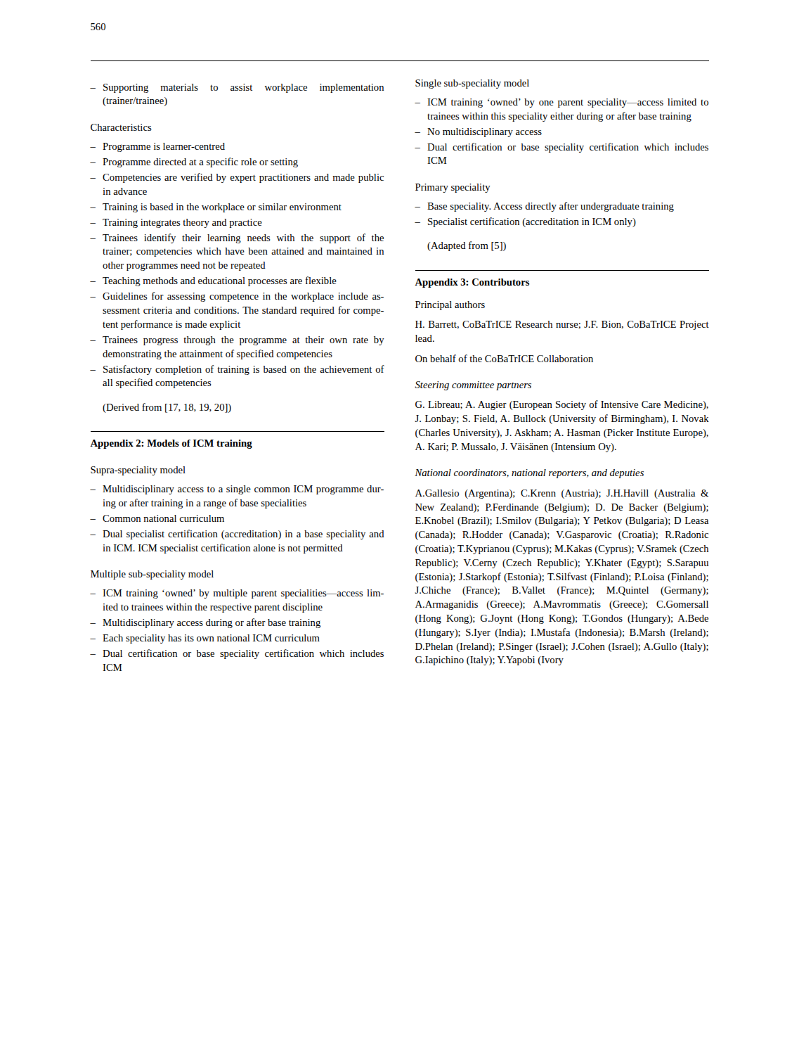560
Supporting materials to assist workplace implementation (trainer/trainee)
Characteristics
Programme is learner-centred
Programme directed at a specific role or setting
Competencies are verified by expert practitioners and made public in advance
Training is based in the workplace or similar environment
Training integrates theory and practice
Trainees identify their learning needs with the support of the trainer; competencies which have been attained and maintained in other programmes need not be repeated
Teaching methods and educational processes are flexible
Guidelines for assessing competence in the workplace include assessment criteria and conditions. The standard required for competent performance is made explicit
Trainees progress through the programme at their own rate by demonstrating the attainment of specified competencies
Satisfactory completion of training is based on the achievement of all specified competencies
(Derived from [17, 18, 19, 20])
Appendix 2: Models of ICM training
Supra-speciality model
Multidisciplinary access to a single common ICM programme during or after training in a range of base specialities
Common national curriculum
Dual specialist certification (accreditation) in a base speciality and in ICM. ICM specialist certification alone is not permitted
Multiple sub-speciality model
ICM training ‘owned’ by multiple parent specialities—access limited to trainees within the respective parent discipline
Multidisciplinary access during or after base training
Each speciality has its own national ICM curriculum
Dual certification or base speciality certification which includes ICM
Single sub-speciality model
ICM training ‘owned’ by one parent speciality—access limited to trainees within this speciality either during or after base training
No multidisciplinary access
Dual certification or base speciality certification which includes ICM
Primary speciality
Base speciality. Access directly after undergraduate training
Specialist certification (accreditation in ICM only)
(Adapted from [5])
Appendix 3: Contributors
Principal authors
H. Barrett, CoBaTrICE Research nurse; J.F. Bion, CoBaTrICE Project lead.
On behalf of the CoBaTrICE Collaboration
Steering committee partners
G. Libreau; A. Augier (European Society of Intensive Care Medicine), J. Lonbay; S. Field, A. Bullock (University of Birmingham), I. Novak (Charles University), J. Askham; A. Hasman (Picker Institute Europe), A. Kari; P. Mussalo, J. Väisänen (Intensium Oy).
National coordinators, national reporters, and deputies
A.Gallesio (Argentina); C.Krenn (Austria); J.H.Havill (Australia & New Zealand); P.Ferdinande (Belgium); D. De Backer (Belgium); E.Knobel (Brazil); I.Smilov (Bulgaria); Y Petkov (Bulgaria); D Leasa (Canada); R.Hodder (Canada); V.Gasparovic (Croatia); R.Radonic (Croatia); T.Kyprianou (Cyprus); M.Kakas (Cyprus); V.Sramek (Czech Republic); V.Cerny (Czech Republic); Y.Khater (Egypt); S.Sarapuu (Estonia); J.Starkopf (Estonia); T.Silfvast (Finland); P.Loisa (Finland); J.Chiche (France); B.Vallet (France); M.Quintel (Germany); A.Armaganidis (Greece); A.Mavrommatis (Greece); C.Gomersall (Hong Kong); G.Joynt (Hong Kong); T.Gondos (Hungary); A.Bede (Hungary); S.Iyer (India); I.Mustafa (Indonesia); B.Marsh (Ireland); D.Phelan (Ireland); P.Singer (Israel); J.Cohen (Israel); A.Gullo (Italy); G.Iapichino (Italy); Y.Yapobi (Ivory